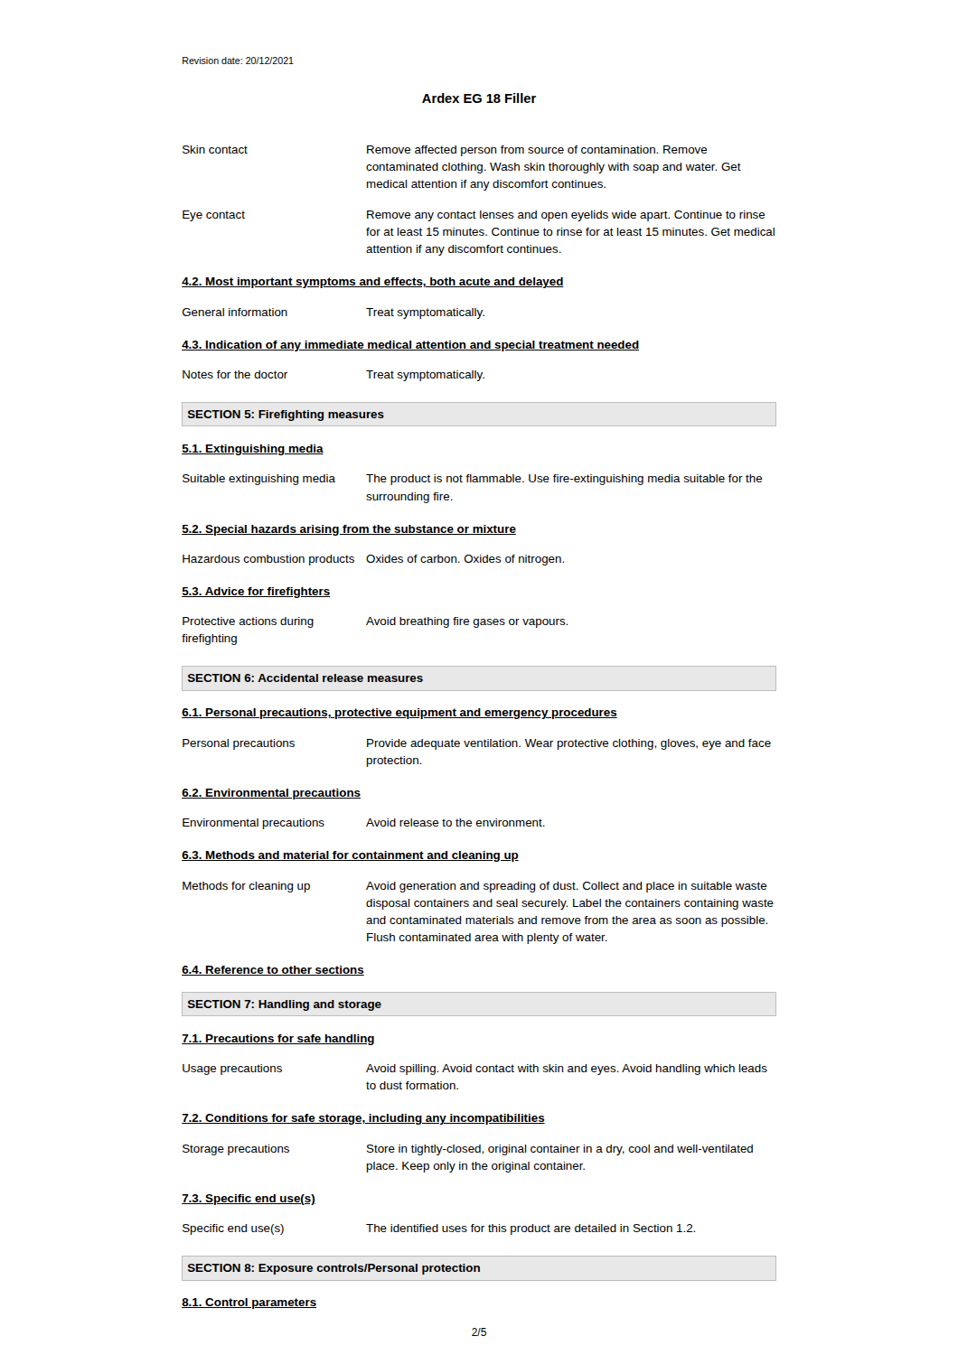Revision date: 20/12/2021
Ardex EG 18 Filler
| Skin contact | Remove affected person from source of contamination. Remove contaminated clothing. Wash skin thoroughly with soap and water. Get medical attention if any discomfort continues. |
| Eye contact | Remove any contact lenses and open eyelids wide apart. Continue to rinse for at least 15 minutes. Continue to rinse for at least 15 minutes. Get medical attention if any discomfort continues. |
4.2. Most important symptoms and effects, both acute and delayed
| General information | Treat symptomatically. |
4.3. Indication of any immediate medical attention and special treatment needed
| Notes for the doctor | Treat symptomatically. |
SECTION 5: Firefighting measures
5.1. Extinguishing media
| Suitable extinguishing media | The product is not flammable. Use fire-extinguishing media suitable for the surrounding fire. |
5.2. Special hazards arising from the substance or mixture
| Hazardous combustion products | Oxides of carbon. Oxides of nitrogen. |
5.3. Advice for firefighters
| Protective actions during firefighting | Avoid breathing fire gases or vapours. |
SECTION 6: Accidental release measures
6.1. Personal precautions, protective equipment and emergency procedures
| Personal precautions | Provide adequate ventilation. Wear protective clothing, gloves, eye and face protection. |
6.2. Environmental precautions
| Environmental precautions | Avoid release to the environment. |
6.3. Methods and material for containment and cleaning up
| Methods for cleaning up | Avoid generation and spreading of dust. Collect and place in suitable waste disposal containers and seal securely. Label the containers containing waste and contaminated materials and remove from the area as soon as possible. Flush contaminated area with plenty of water. |
6.4. Reference to other sections
SECTION 7: Handling and storage
7.1. Precautions for safe handling
| Usage precautions | Avoid spilling. Avoid contact with skin and eyes. Avoid handling which leads to dust formation. |
7.2. Conditions for safe storage, including any incompatibilities
| Storage precautions | Store in tightly-closed, original container in a dry, cool and well-ventilated place. Keep only in the original container. |
7.3. Specific end use(s)
| Specific end use(s) | The identified uses for this product are detailed in Section 1.2. |
SECTION 8: Exposure controls/Personal protection
8.1. Control parameters
2/5